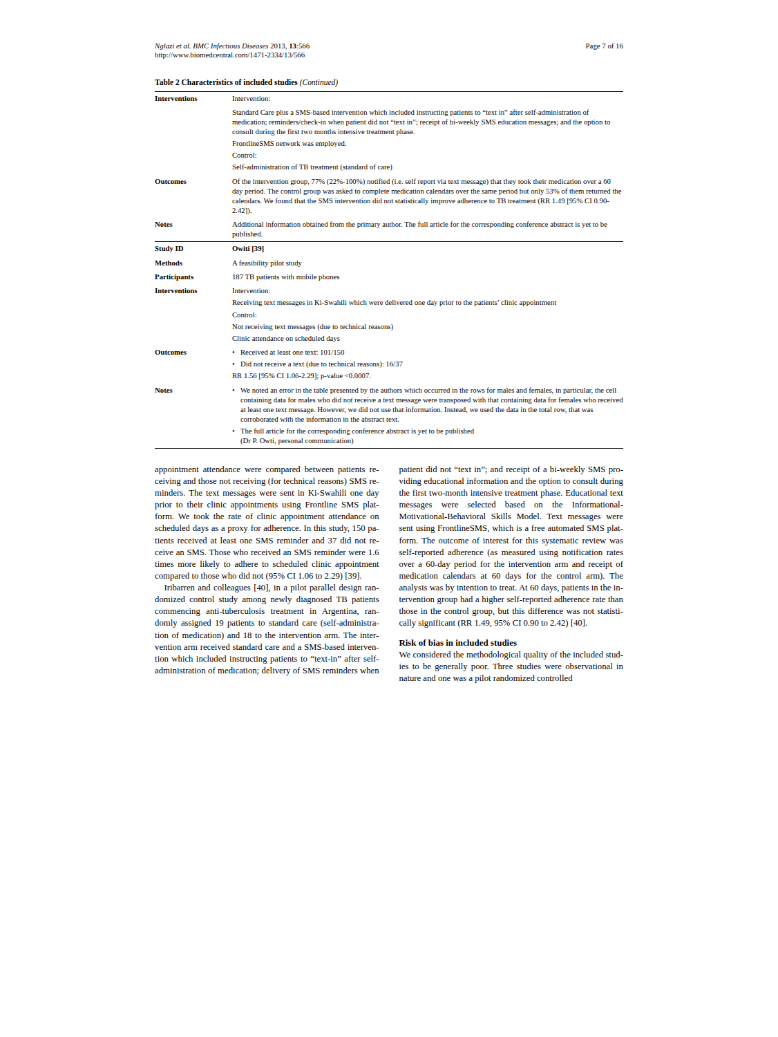Nglazi et al. BMC Infectious Diseases 2013, 13:566
http://www.biomedcentral.com/1471-2334/13/566
Page 7 of 16
Table 2 Characteristics of included studies (Continued)
| Interventions | Intervention: |
| | Standard Care plus a SMS-based intervention which included instructing patients to “text in” after self-administration of medication; reminders/check-in when patient did not “text in”; receipt of bi-weekly SMS education messages; and the option to consult during the first two months intensive treatment phase. FrontlineSMS network was employed. Control: Self-administration of TB treatment (standard of care) |
| Outcomes | Of the intervention group, 77% (22%-100%) notified (i.e. self report via text message) that they took their medication over a 60 day period. The control group was asked to complete medication calendars over the same period but only 53% of them returned the calendars. We found that the SMS intervention did not statistically improve adherence to TB treatment (RR 1.49 [95% CI 0.90-2.42]). |
| Notes | Additional information obtained from the primary author. The full article for the corresponding conference abstract is yet to be published. |
| Study ID | Owiti [39] |
| Methods | A feasibility pilot study |
| Participants | 187 TB patients with mobile phones |
| Interventions | Intervention: Receiving text messages in Ki-Swahili which were delivered one day prior to the patients’ clinic appointment Control: Not receiving text messages (due to technical reasons) Clinic attendance on scheduled days |
| Outcomes | Received at least one text: 101/150 Did not receive a text (due to technical reasons): 16/37 RR 1.56 [95% CI 1.06-2.29]; p-value <0.0007. |
| Notes | We noted an error in the table presented by the authors which occurred in the rows for males and females, in particular, the cell containing data for males who did not receive a text message were transposed with that containing data for females who received at least one text message. However, we did not use that information. Instead, we used the data in the total row, that was corroborated with the information in the abstract text. The full article for the corresponding conference abstract is yet to be published (Dr P. Owti, personal communication) |
appointment attendance were compared between patients receiving and those not receiving (for technical reasons) SMS reminders. The text messages were sent in Ki-Swahili one day prior to their clinic appointments using Frontline SMS platform. We took the rate of clinic appointment attendance on scheduled days as a proxy for adherence. In this study, 150 patients received at least one SMS reminder and 37 did not receive an SMS. Those who received an SMS reminder were 1.6 times more likely to adhere to scheduled clinic appointment compared to those who did not (95% CI 1.06 to 2.29) [39].
Iribarren and colleagues [40], in a pilot parallel design randomized control study among newly diagnosed TB patients commencing anti-tuberculosis treatment in Argentina, randomly assigned 19 patients to standard care (self-administration of medication) and 18 to the intervention arm. The intervention arm received standard care and a SMS-based intervention which included instructing patients to “text-in” after self-administration of medication; delivery of SMS reminders when patient did not “text in”; and receipt of a bi-weekly SMS providing educational information and the option to consult during the first two-month intensive treatment phase. Educational text messages were selected based on the Informational-Motivational-Behavioral Skills Model. Text messages were sent using FrontlineSMS, which is a free automated SMS platform. The outcome of interest for this systematic review was self-reported adherence (as measured using notification rates over a 60-day period for the intervention arm and receipt of medication calendars at 60 days for the control arm). The analysis was by intention to treat. At 60 days, patients in the intervention group had a higher self-reported adherence rate than those in the control group, but this difference was not statistically significant (RR 1.49, 95% CI 0.90 to 2.42) [40].
Risk of bias in included studies
We considered the methodological quality of the included studies to be generally poor. Three studies were observational in nature and one was a pilot randomized controlled